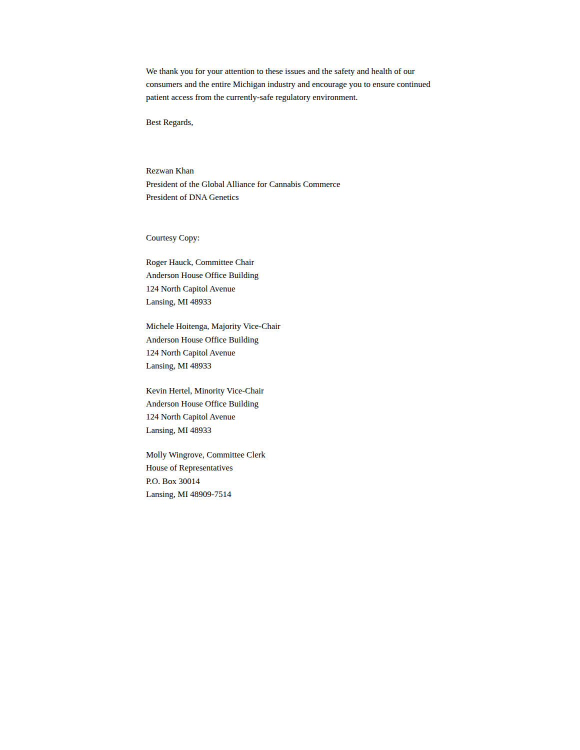We thank you for your attention to these issues and the safety and health of our consumers and the entire Michigan industry and encourage you to ensure continued patient access from the currently-safe regulatory environment.
Best Regards,
Rezwan Khan
President of the Global Alliance for Cannabis Commerce
President of DNA Genetics
Courtesy Copy:
Roger Hauck, Committee Chair
Anderson House Office Building
124 North Capitol Avenue
Lansing, MI 48933
Michele Hoitenga, Majority Vice-Chair
Anderson House Office Building
124 North Capitol Avenue
Lansing, MI 48933
Kevin Hertel, Minority Vice-Chair
Anderson House Office Building
124 North Capitol Avenue
Lansing, MI 48933
Molly Wingrove, Committee Clerk
House of Representatives
P.O. Box 30014
Lansing, MI 48909-7514